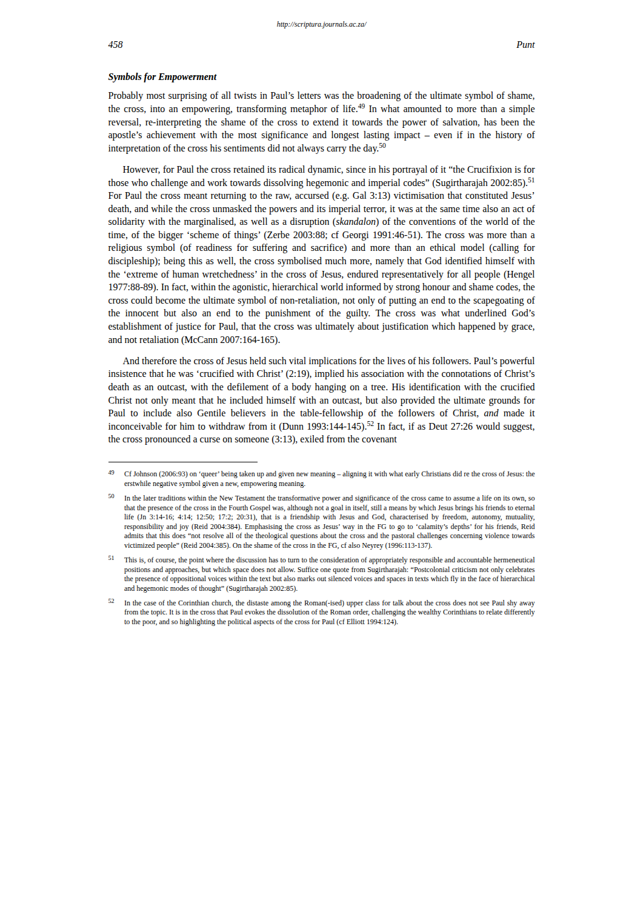http://scriptura.journals.ac.za/
458 Punt
Symbols for Empowerment
Probably most surprising of all twists in Paul’s letters was the broadening of the ultimate symbol of shame, the cross, into an empowering, transforming metaphor of life.49 In what amounted to more than a simple reversal, re-interpreting the shame of the cross to extend it towards the power of salvation, has been the apostle’s achievement with the most significance and longest lasting impact – even if in the history of interpretation of the cross his sentiments did not always carry the day.50
However, for Paul the cross retained its radical dynamic, since in his portrayal of it “the Crucifixion is for those who challenge and work towards dissolving hegemonic and imperial codes” (Sugirtharajah 2002:85).51 For Paul the cross meant returning to the raw, accursed (e.g. Gal 3:13) victimisation that constituted Jesus’ death, and while the cross unmasked the powers and its imperial terror, it was at the same time also an act of solidarity with the marginalised, as well as a disruption (skandalon) of the conventions of the world of the time, of the bigger ‘scheme of things’ (Zerbe 2003:88; cf Georgi 1991:46-51). The cross was more than a religious symbol (of readiness for suffering and sacrifice) and more than an ethical model (calling for discipleship); being this as well, the cross symbolised much more, namely that God identified himself with the ‘extreme of human wretchedness’ in the cross of Jesus, endured representatively for all people (Hengel 1977:88-89). In fact, within the agonistic, hierarchical world informed by strong honour and shame codes, the cross could become the ultimate symbol of non-retaliation, not only of putting an end to the scapegoating of the innocent but also an end to the punishment of the guilty. The cross was what underlined God’s establishment of justice for Paul, that the cross was ultimately about justification which happened by grace, and not retaliation (McCann 2007:164-165).
And therefore the cross of Jesus held such vital implications for the lives of his followers. Paul’s powerful insistence that he was ‘crucified with Christ’ (2:19), implied his association with the connotations of Christ’s death as an outcast, with the defilement of a body hanging on a tree. His identification with the crucified Christ not only meant that he included himself with an outcast, but also provided the ultimate grounds for Paul to include also Gentile believers in the table-fellowship of the followers of Christ, and made it inconceivable for him to withdraw from it (Dunn 1993:144-145).52 In fact, if as Deut 27:26 would suggest, the cross pronounced a curse on someone (3:13), exiled from the covenant
Cf Johnson (2006:93) on ‘queer’ being taken up and given new meaning – aligning it with what early Christians did re the cross of Jesus: the erstwhile negative symbol given a new, empowering meaning.
In the later traditions within the New Testament the transformative power and significance of the cross came to assume a life on its own, so that the presence of the cross in the Fourth Gospel was, although not a goal in itself, still a means by which Jesus brings his friends to eternal life (Jn 3:14-16; 4:14; 12:50; 17:2; 20:31), that is a friendship with Jesus and God, characterised by freedom, autonomy, mutuality, responsibility and joy (Reid 2004:384). Emphasising the cross as Jesus’ way in the FG to go to ‘calamity’s depths’ for his friends, Reid admits that this does “not resolve all of the theological questions about the cross and the pastoral challenges concerning violence towards victimized people” (Reid 2004:385). On the shame of the cross in the FG, cf also Neyrey (1996:113-137).
This is, of course, the point where the discussion has to turn to the consideration of appropriately responsible and accountable hermeneutical positions and approaches, but which space does not allow. Suffice one quote from Sugirtharajah: “Postcolonial criticism not only celebrates the presence of oppositional voices within the text but also marks out silenced voices and spaces in texts which fly in the face of hierarchical and hegemonic modes of thought” (Sugirtharajah 2002:85).
In the case of the Corinthian church, the distaste among the Roman(-ised) upper class for talk about the cross does not see Paul shy away from the topic. It is in the cross that Paul evokes the dissolution of the Roman order, challenging the wealthy Corinthians to relate differently to the poor, and so highlighting the political aspects of the cross for Paul (cf Elliott 1994:124).